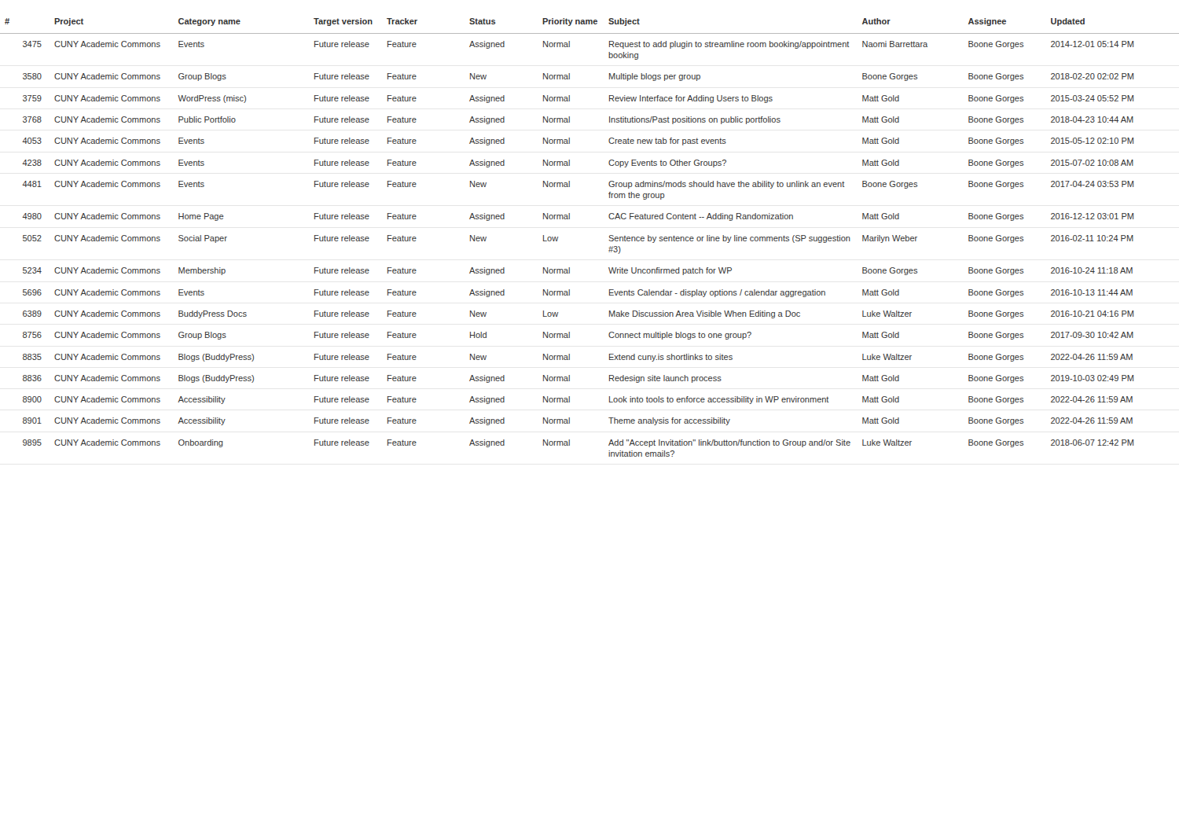| # | Project | Category name | Target version | Tracker | Status | Priority name | Subject | Author | Assignee | Updated |
| --- | --- | --- | --- | --- | --- | --- | --- | --- | --- | --- |
| 3475 | CUNY Academic Commons | Events | Future release | Feature | Assigned | Normal | Request to add plugin to streamline room booking/appointment booking | Naomi Barrettara | Boone Gorges | 2014-12-01 05:14 PM |
| 3580 | CUNY Academic Commons | Group Blogs | Future release | Feature | New | Normal | Multiple blogs per group | Boone Gorges | Boone Gorges | 2018-02-20 02:02 PM |
| 3759 | CUNY Academic Commons | WordPress (misc) | Future release | Feature | Assigned | Normal | Review Interface for Adding Users to Blogs | Matt Gold | Boone Gorges | 2015-03-24 05:52 PM |
| 3768 | CUNY Academic Commons | Public Portfolio | Future release | Feature | Assigned | Normal | Institutions/Past positions on public portfolios | Matt Gold | Boone Gorges | 2018-04-23 10:44 AM |
| 4053 | CUNY Academic Commons | Events | Future release | Feature | Assigned | Normal | Create new tab for past events | Matt Gold | Boone Gorges | 2015-05-12 02:10 PM |
| 4238 | CUNY Academic Commons | Events | Future release | Feature | Assigned | Normal | Copy Events to Other Groups? | Matt Gold | Boone Gorges | 2015-07-02 10:08 AM |
| 4481 | CUNY Academic Commons | Events | Future release | Feature | New | Normal | Group admins/mods should have the ability to unlink an event from the group | Boone Gorges | Boone Gorges | 2017-04-24 03:53 PM |
| 4980 | CUNY Academic Commons | Home Page | Future release | Feature | Assigned | Normal | CAC Featured Content -- Adding Randomization | Matt Gold | Boone Gorges | 2016-12-12 03:01 PM |
| 5052 | CUNY Academic Commons | Social Paper | Future release | Feature | New | Low | Sentence by sentence or line by line comments (SP suggestion #3) | Marilyn Weber | Boone Gorges | 2016-02-11 10:24 PM |
| 5234 | CUNY Academic Commons | Membership | Future release | Feature | Assigned | Normal | Write Unconfirmed patch for WP | Boone Gorges | Boone Gorges | 2016-10-24 11:18 AM |
| 5696 | CUNY Academic Commons | Events | Future release | Feature | Assigned | Normal | Events Calendar - display options / calendar aggregation | Matt Gold | Boone Gorges | 2016-10-13 11:44 AM |
| 6389 | CUNY Academic Commons | BuddyPress Docs | Future release | Feature | New | Low | Make Discussion Area Visible When Editing a Doc | Luke Waltzer | Boone Gorges | 2016-10-21 04:16 PM |
| 8756 | CUNY Academic Commons | Group Blogs | Future release | Feature | Hold | Normal | Connect multiple blogs to one group? | Matt Gold | Boone Gorges | 2017-09-30 10:42 AM |
| 8835 | CUNY Academic Commons | Blogs (BuddyPress) | Future release | Feature | New | Normal | Extend cuny.is shortlinks to sites | Luke Waltzer | Boone Gorges | 2022-04-26 11:59 AM |
| 8836 | CUNY Academic Commons | Blogs (BuddyPress) | Future release | Feature | Assigned | Normal | Redesign site launch process | Matt Gold | Boone Gorges | 2019-10-03 02:49 PM |
| 8900 | CUNY Academic Commons | Accessibility | Future release | Feature | Assigned | Normal | Look into tools to enforce accessibility in WP environment | Matt Gold | Boone Gorges | 2022-04-26 11:59 AM |
| 8901 | CUNY Academic Commons | Accessibility | Future release | Feature | Assigned | Normal | Theme analysis for accessibility | Matt Gold | Boone Gorges | 2022-04-26 11:59 AM |
| 9895 | CUNY Academic Commons | Onboarding | Future release | Feature | Assigned | Normal | Add "Accept Invitation" link/button/function to Group and/or Site invitation emails? | Luke Waltzer | Boone Gorges | 2018-06-07 12:42 PM |